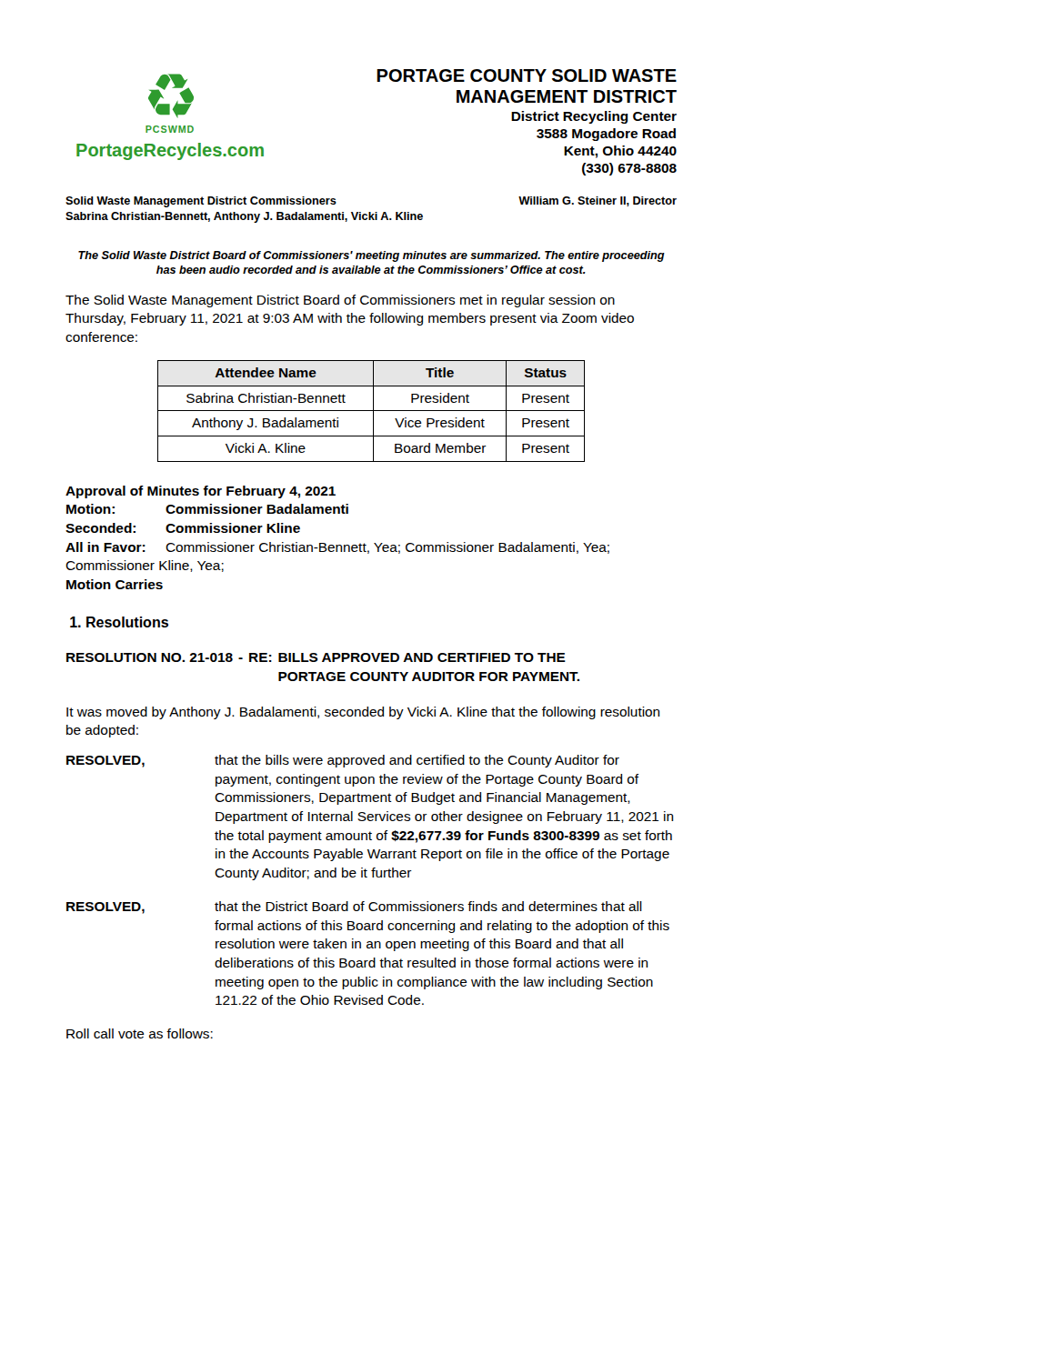♻
PCSWMD
PortageRecycles.com
PORTAGE COUNTY SOLID WASTE
MANAGEMENT DISTRICT
District Recycling Center
3588 Mogadore Road
Kent, Ohio 44240
(330) 678-8808
Solid Waste Management District Commissioners
Sabrina Christian-Bennett, Anthony J. Badalamenti, Vicki A. Kline
William G. Steiner II, Director
The Solid Waste District Board of Commissioners' meeting minutes are summarized. The entire proceeding
has been audio recorded and is available at the Commissioners’ Office at cost.
The Solid Waste Management District Board of Commissioners met in regular session on Thursday, February 11, 2021 at 9:03 AM with the following members present via Zoom video conference:
| Attendee Name | Title | Status |
| --- | --- | --- |
| Sabrina Christian-Bennett | President | Present |
| Anthony J. Badalamenti | Vice President | Present |
| Vicki A. Kline | Board Member | Present |
Approval of Minutes for February 4, 2021
Motion: Commissioner Badalamenti
Seconded: Commissioner Kline
All in Favor: Commissioner Christian-Bennett, Yea; Commissioner Badalamenti, Yea;
Commissioner Kline, Yea;
Motion Carries
Resolutions
| RESOLUTION NO. 21-018 | - | RE: | BILLS APPROVED AND CERTIFIED TO THE PORTAGE COUNTY AUDITOR FOR PAYMENT. |
It was moved by Anthony J. Badalamenti, seconded by Vicki A. Kline that the following resolution be adopted:
RESOLVED,
that the bills were approved and certified to the County Auditor for payment, contingent upon the review of the Portage County Board of Commissioners, Department of Budget and Financial Management, Department of Internal Services or other designee on February 11, 2021 in the total payment amount of $22,677.39 for Funds 8300-8399 as set forth in the Accounts Payable Warrant Report on file in the office of the Portage County Auditor; and be it further
RESOLVED,
that the District Board of Commissioners finds and determines that all formal actions of this Board concerning and relating to the adoption of this resolution were taken in an open meeting of this Board and that all deliberations of this Board that resulted in those formal actions were in meeting open to the public in compliance with the law including Section 121.22 of the Ohio Revised Code.
Roll call vote as follows: